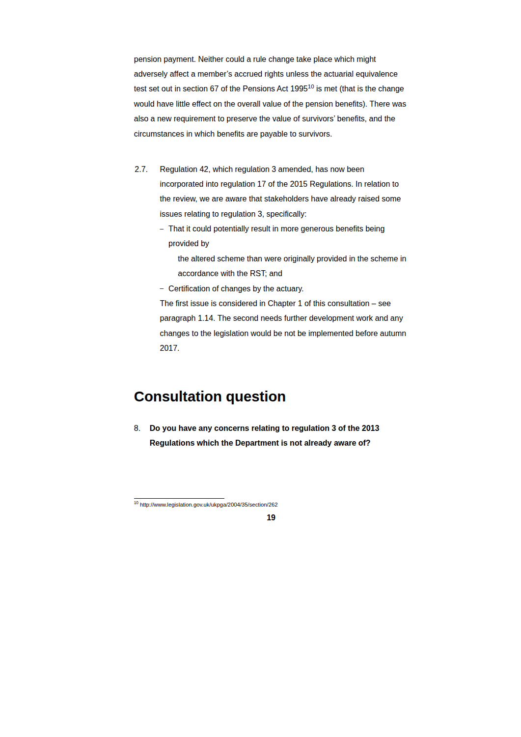pension payment. Neither could a rule change take place which might adversely affect a member’s accrued rights unless the actuarial equivalence test set out in section 67 of the Pensions Act 199510 is met (that is the change would have little effect on the overall value of the pension benefits). There was also a new requirement to preserve the value of survivors’ benefits, and the circumstances in which benefits are payable to survivors.
2.7.
Regulation 42, which regulation 3 amended, has now been incorporated into regulation 17 of the 2015 Regulations. In relation to the review, we are aware that stakeholders have already raised some issues relating to regulation 3, specifically:
That it could potentially result in more generous benefits being provided by the altered scheme than were originally provided in the scheme in accordance with the RST; and
Certification of changes by the actuary.
The first issue is considered in Chapter 1 of this consultation – see paragraph 1.14. The second needs further development work and any changes to the legislation would be not be implemented before autumn 2017.
Consultation question
Do you have any concerns relating to regulation 3 of the 2013 Regulations which the Department is not already aware of?
10 http://www.legislation.gov.uk/ukpga/2004/35/section/262
19